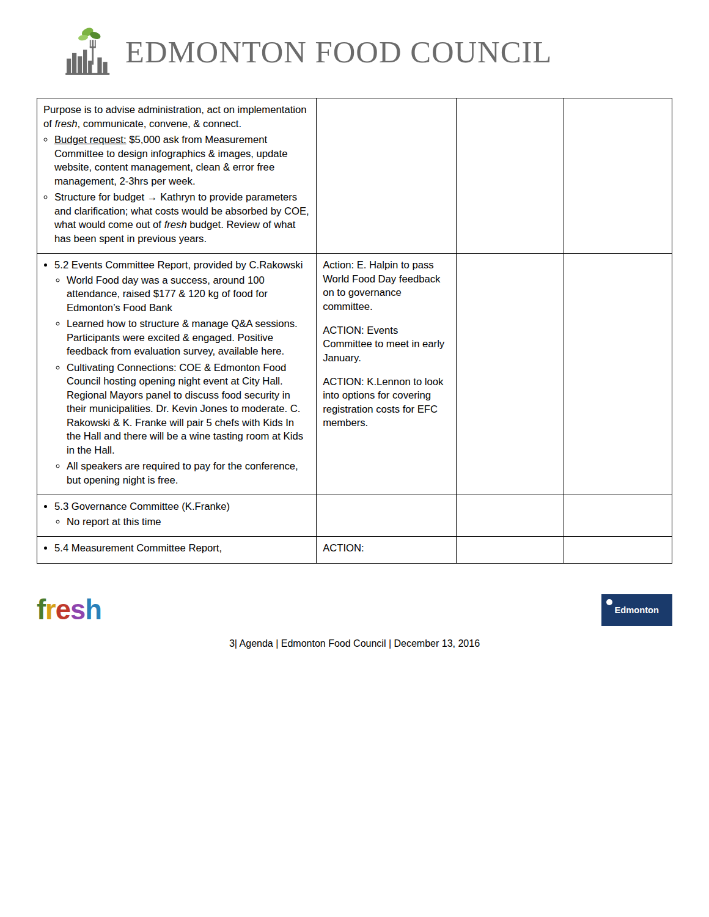EDMONTON FOOD COUNCIL
| Purpose is to advise administration, act on implementation of fresh , communicate, convene, & connect. Budget request: $5,000 ask from Measurement Committee to design infographics & images, update website, content management, clean & error free management, 2-3hrs per week. Structure for budget → Kathryn to provide parameters and clarification; what costs would be absorbed by COE, what would come out of fresh budget. Review of what has been spent in previous years. | | | |
| 5.2 Events Committee Report, provided by C.Rakowski World Food day was a success, around 100 attendance, raised $177 & 120 kg of food for Edmonton’s Food Bank Learned how to structure & manage Q&A sessions. Participants were excited & engaged. Positive feedback from evaluation survey, available here. Cultivating Connections: COE & Edmonton Food Council hosting opening night event at City Hall. Regional Mayors panel to discuss food security in their municipalities. Dr. Kevin Jones to moderate. C. Rakowski & K. Franke will pair 5 chefs with Kids In the Hall and there will be a wine tasting room at Kids in the Hall. All speakers are required to pay for the conference, but opening night is free. | Action: E. Halpin to pass World Food Day feedback on to governance committee. ACTION: Events Committee to meet in early January. ACTION: K.Lennon to look into options for covering registration costs for EFC members. | | |
| 5.3 Governance Committee (K.Franke) No report at this time | | | |
| 5.4 Measurement Committee Report, | ACTION: | | |
fresh
Edmonton
3| Agenda | Edmonton Food Council | December 13, 2016